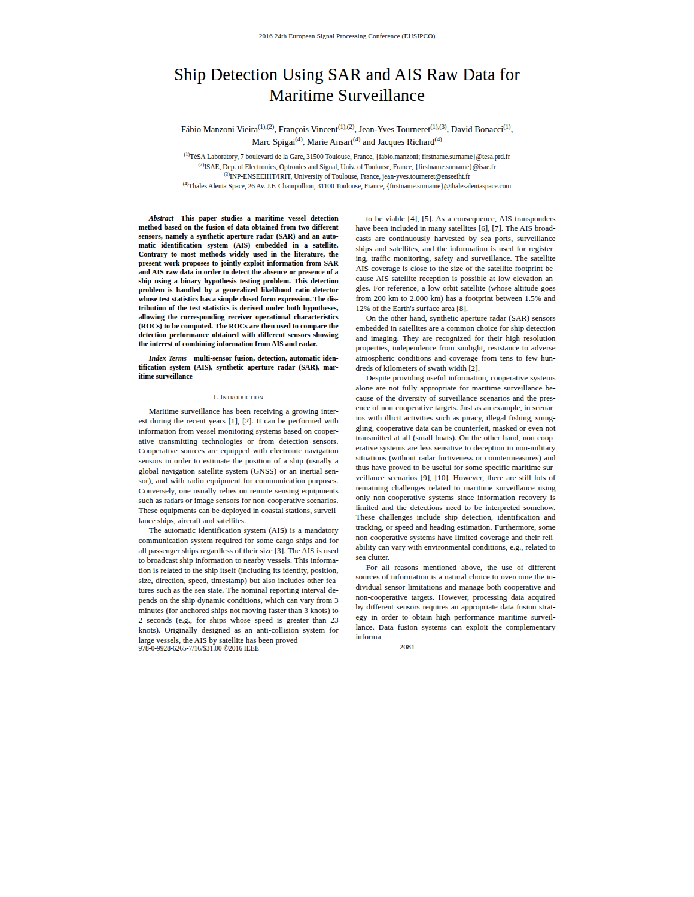2016 24th European Signal Processing Conference (EUSIPCO)
Ship Detection Using SAR and AIS Raw Data for
Maritime Surveillance
Fábio Manzoni Vieira(1),(2), François Vincent(1),(2), Jean-Yves Tourneret(1),(3), David Bonacci(1),
Marc Spigai(4), Marie Ansart(4) and Jacques Richard(4)
(1)TéSA Laboratory, 7 boulevard de la Gare, 31500 Toulouse, France, {fabio.manzoni; firstname.surname}@tesa.prd.fr
(2)ISAE, Dep. of Electronics, Optronics and Signal, Univ. of Toulouse, France, {firstname.surname}@isae.fr
(3)INP-ENSEEIHT/IRIT, University of Toulouse, France, jean-yves.tourneret@enseeiht.fr
(4)Thales Alenia Space, 26 Av. J.F. Champollion, 31100 Toulouse, France, {firstname.surname}@thalesaleniaspace.com
Abstract—This paper studies a maritime vessel detection method based on the fusion of data obtained from two different sensors, namely a synthetic aperture radar (SAR) and an automatic identification system (AIS) embedded in a satellite. Contrary to most methods widely used in the literature, the present work proposes to jointly exploit information from SAR and AIS raw data in order to detect the absence or presence of a ship using a binary hypothesis testing problem. This detection problem is handled by a generalized likelihood ratio detector whose test statistics has a simple closed form expression. The distribution of the test statistics is derived under both hypotheses, allowing the corresponding receiver operational characteristics (ROCs) to be computed. The ROCs are then used to compare the detection performance obtained with different sensors showing the interest of combining information from AIS and radar.
Index Terms—multi-sensor fusion, detection, automatic identification system (AIS), synthetic aperture radar (SAR), maritime surveillance
I. Introduction
Maritime surveillance has been receiving a growing interest during the recent years [1], [2]. It can be performed with information from vessel monitoring systems based on cooperative transmitting technologies or from detection sensors. Cooperative sources are equipped with electronic navigation sensors in order to estimate the position of a ship (usually a global navigation satellite system (GNSS) or an inertial sensor), and with radio equipment for communication purposes. Conversely, one usually relies on remote sensing equipments such as radars or image sensors for non-cooperative scenarios. These equipments can be deployed in coastal stations, surveillance ships, aircraft and satellites.
The automatic identification system (AIS) is a mandatory communication system required for some cargo ships and for all passenger ships regardless of their size [3]. The AIS is used to broadcast ship information to nearby vessels. This information is related to the ship itself (including its identity, position, size, direction, speed, timestamp) but also includes other features such as the sea state. The nominal reporting interval depends on the ship dynamic conditions, which can vary from 3 minutes (for anchored ships not moving faster than 3 knots) to 2 seconds (e.g., for ships whose speed is greater than 23 knots). Originally designed as an anti-collision system for large vessels, the AIS by satellite has been proved
to be viable [4], [5]. As a consequence, AIS transponders have been included in many satellites [6], [7]. The AIS broadcasts are continuously harvested by sea ports, surveillance ships and satellites, and the information is used for registering, traffic monitoring, safety and surveillance. The satellite AIS coverage is close to the size of the satellite footprint because AIS satellite reception is possible at low elevation angles. For reference, a low orbit satellite (whose altitude goes from 200 km to 2.000 km) has a footprint between 1.5% and 12% of the Earth's surface area [8].
On the other hand, synthetic aperture radar (SAR) sensors embedded in satellites are a common choice for ship detection and imaging. They are recognized for their high resolution properties, independence from sunlight, resistance to adverse atmospheric conditions and coverage from tens to few hundreds of kilometers of swath width [2].
Despite providing useful information, cooperative systems alone are not fully appropriate for maritime surveillance because of the diversity of surveillance scenarios and the presence of non-cooperative targets. Just as an example, in scenarios with illicit activities such as piracy, illegal fishing, smuggling, cooperative data can be counterfeit, masked or even not transmitted at all (small boats). On the other hand, non-cooperative systems are less sensitive to deception in non-military situations (without radar furtiveness or countermeasures) and thus have proved to be useful for some specific maritime surveillance scenarios [9], [10]. However, there are still lots of remaining challenges related to maritime surveillance using only non-cooperative systems since information recovery is limited and the detections need to be interpreted somehow. These challenges include ship detection, identification and tracking, or speed and heading estimation. Furthermore, some non-cooperative systems have limited coverage and their reliability can vary with environmental conditions, e.g., related to sea clutter.
For all reasons mentioned above, the use of different sources of information is a natural choice to overcome the individual sensor limitations and manage both cooperative and non-cooperative targets. However, processing data acquired by different sensors requires an appropriate data fusion strategy in order to obtain high performance maritime surveillance. Data fusion systems can exploit the complementary informa-
978-0-9928-6265-7/16/$31.00 ©2016 IEEE 2081